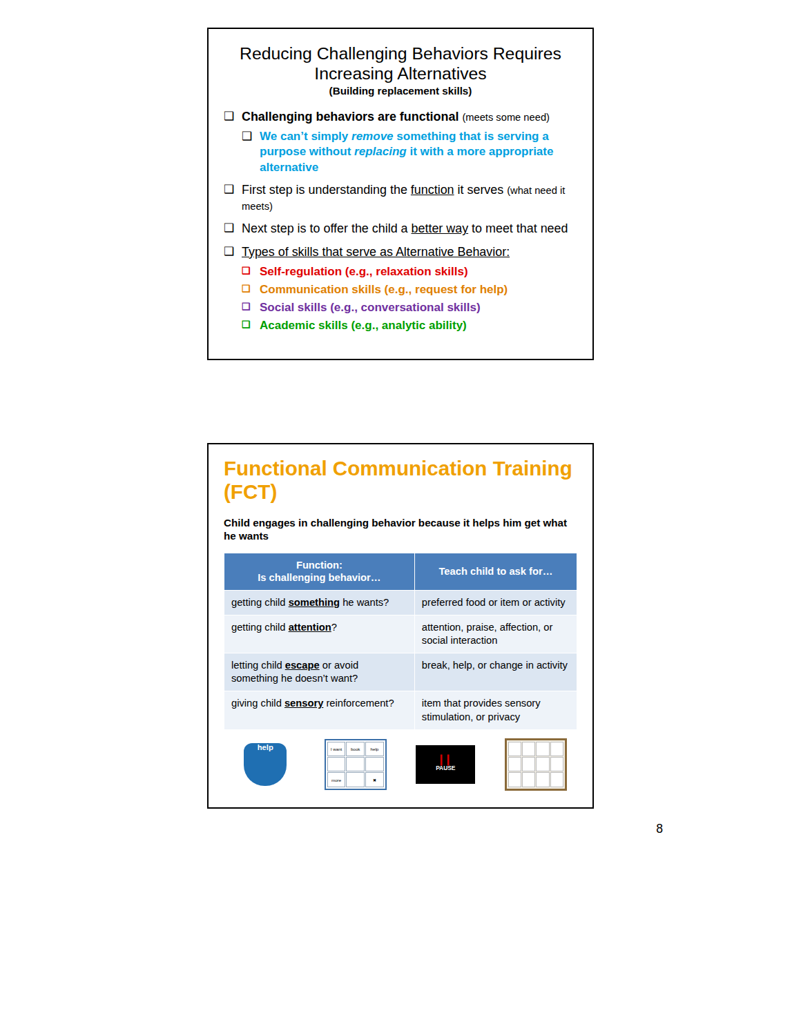Reducing Challenging Behaviors Requires Increasing Alternatives
(Building replacement skills)
Challenging behaviors are functional (meets some need)
We can’t simply remove something that is serving a purpose without replacing it with a more appropriate alternative
First step is understanding the function it serves (what need it meets)
Next step is to offer the child a better way to meet that need
Types of skills that serve as Alternative Behavior:
Self-regulation (e.g., relaxation skills)
Communication skills (e.g., request for help)
Social skills (e.g., conversational skills)
Academic skills (e.g., analytic ability)
Functional Communication Training (FCT)
Child engages in challenging behavior because it helps him get what he wants
| Function: Is challenging behavior… | Teach child to ask for… |
| --- | --- |
| getting child something he wants? | preferred food or item or activity |
| getting child attention ? | attention, praise, affection, or social interaction |
| letting child escape or avoid something he doesn’t want? | break, help, or change in activity |
| giving child sensory reinforcement? | item that provides sensory stimulation, or privacy |
help
I want
book
help
more
✖
┃┃ PAUSE
8